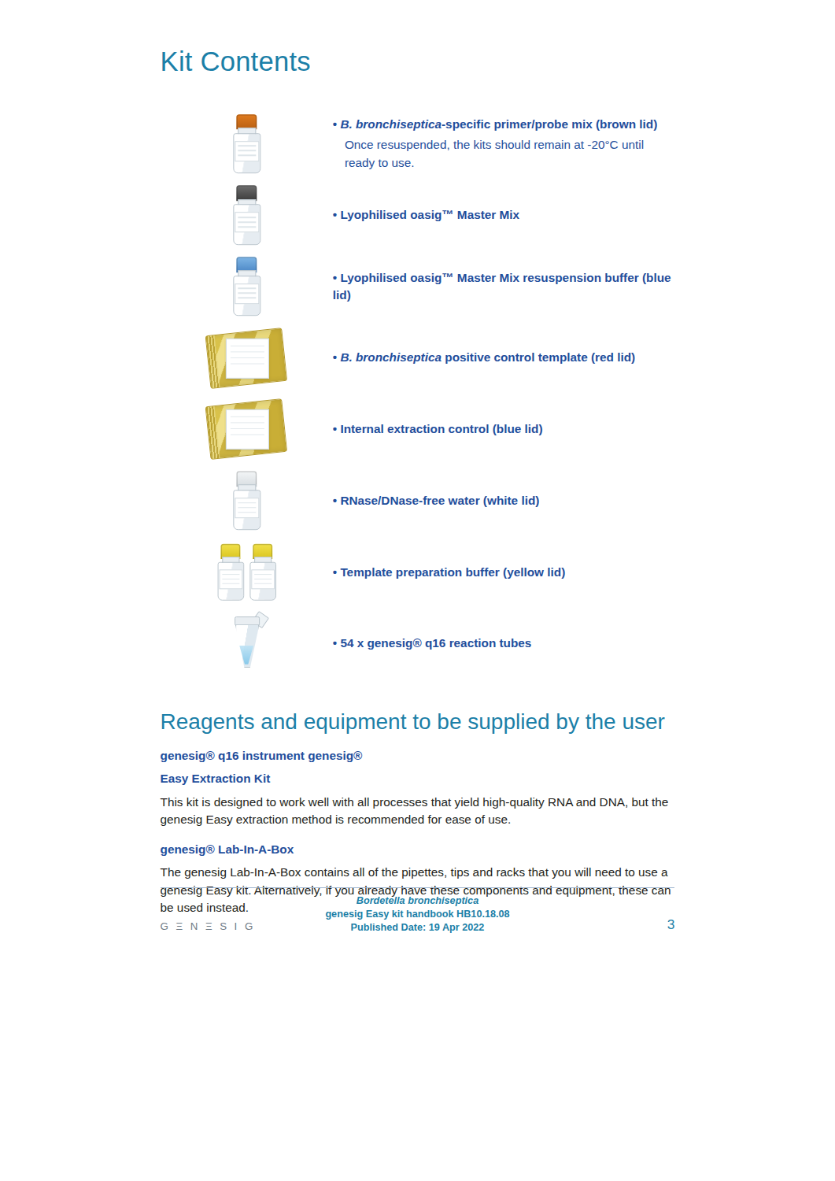Kit Contents
• B. bronchiseptica-specific primer/probe mix (brown lid) Once resuspended, the kits should remain at -20°C until ready to use.
• Lyophilised oasig™ Master Mix
• Lyophilised oasig™ Master Mix resuspension buffer (blue lid)
• B. bronchiseptica positive control template (red lid)
• Internal extraction control (blue lid)
• RNase/DNase-free water (white lid)
• Template preparation buffer (yellow lid)
• 54 x genesig® q16 reaction tubes
Reagents and equipment to be supplied by the user
genesig® q16 instrument genesig®
Easy Extraction Kit
This kit is designed to work well with all processes that yield high-quality RNA and DNA, but the genesig Easy extraction method is recommended for ease of use.
genesig® Lab-In-A-Box
The genesig Lab-In-A-Box contains all of the pipettes, tips and racks that you will need to use a genesig Easy kit. Alternatively, if you already have these components and equipment, these can be used instead.
G Ξ N Ξ S I G
Bordetella bronchiseptica
genesig Easy kit handbook HB10.18.08
Published Date: 19 Apr 2022
3